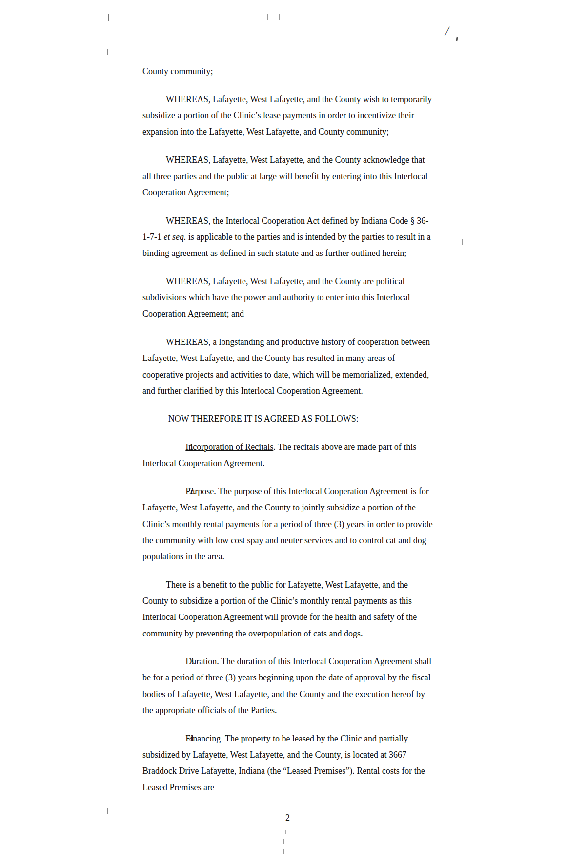⁄
County community;
WHEREAS, Lafayette, West Lafayette, and the County wish to temporarily subsidize a portion of the Clinic’s lease payments in order to incentivize their expansion into the Lafayette, West Lafayette, and County community;
WHEREAS, Lafayette, West Lafayette, and the County acknowledge that all three parties and the public at large will benefit by entering into this Interlocal Cooperation Agreement;
WHEREAS, the Interlocal Cooperation Act defined by Indiana Code § 36-1-7-1 et seq. is applicable to the parties and is intended by the parties to result in a binding agreement as defined in such statute and as further outlined herein;
WHEREAS, Lafayette, West Lafayette, and the County are political subdivisions which have the power and authority to enter into this Interlocal Cooperation Agreement; and
WHEREAS, a longstanding and productive history of cooperation between Lafayette, West Lafayette, and the County has resulted in many areas of cooperative projects and activities to date, which will be memorialized, extended, and further clarified by this Interlocal Cooperation Agreement.
NOW THEREFORE IT IS AGREED AS FOLLOWS:
1. Incorporation of Recitals. The recitals above are made part of this Interlocal Cooperation Agreement.
2. Purpose. The purpose of this Interlocal Cooperation Agreement is for Lafayette, West Lafayette, and the County to jointly subsidize a portion of the Clinic’s monthly rental payments for a period of three (3) years in order to provide the community with low cost spay and neuter services and to control cat and dog populations in the area.
There is a benefit to the public for Lafayette, West Lafayette, and the County to subsidize a portion of the Clinic’s monthly rental payments as this Interlocal Cooperation Agreement will provide for the health and safety of the community by preventing the overpopulation of cats and dogs.
3. Duration. The duration of this Interlocal Cooperation Agreement shall be for a period of three (3) years beginning upon the date of approval by the fiscal bodies of Lafayette, West Lafayette, and the County and the execution hereof by the appropriate officials of the Parties.
4. Financing. The property to be leased by the Clinic and partially subsidized by Lafayette, West Lafayette, and the County, is located at 3667 Braddock Drive Lafayette, Indiana (the “Leased Premises”). Rental costs for the Leased Premises are
2